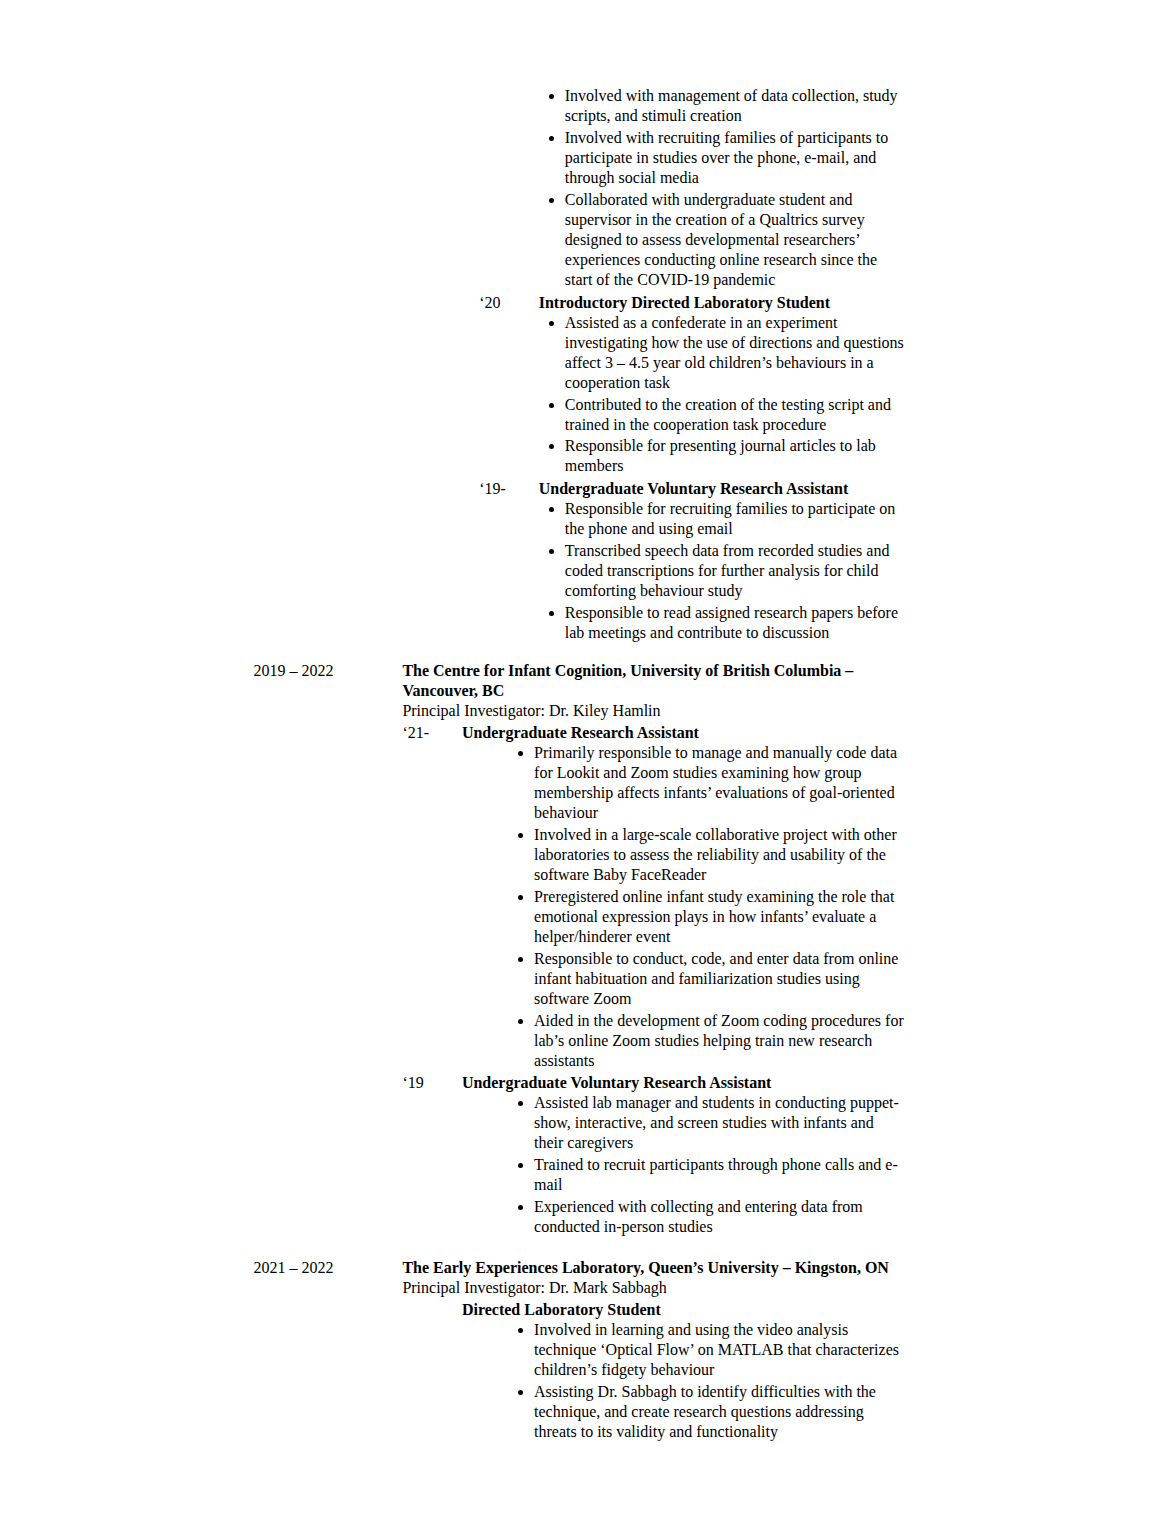Involved with management of data collection, study scripts, and stimuli creation
Involved with recruiting families of participants to participate in studies over the phone, e-mail, and through social media
Collaborated with undergraduate student and supervisor in the creation of a Qualtrics survey designed to assess developmental researchers’ experiences conducting online research since the start of the COVID-19 pandemic
‘20
Introductory Directed Laboratory Student
Assisted as a confederate in an experiment investigating how the use of directions and questions affect 3 – 4.5 year old children’s behaviours in a cooperation task
Contributed to the creation of the testing script and trained in the cooperation task procedure
Responsible for presenting journal articles to lab members
‘19-
Undergraduate Voluntary Research Assistant
Responsible for recruiting families to participate on the phone and using email
Transcribed speech data from recorded studies and coded transcriptions for further analysis for child comforting behaviour study
Responsible to read assigned research papers before lab meetings and contribute to discussion
2019 – 2022
The Centre for Infant Cognition, University of British Columbia – Vancouver, BC
Principal Investigator: Dr. Kiley Hamlin
‘21-
Undergraduate Research Assistant
Primarily responsible to manage and manually code data for Lookit and Zoom studies examining how group membership affects infants’ evaluations of goal-oriented behaviour
Involved in a large-scale collaborative project with other laboratories to assess the reliability and usability of the software Baby FaceReader
Preregistered online infant study examining the role that emotional expression plays in how infants’ evaluate a helper/hinderer event
Responsible to conduct, code, and enter data from online infant habituation and familiarization studies using software Zoom
Aided in the development of Zoom coding procedures for lab’s online Zoom studies helping train new research assistants
‘19
Undergraduate Voluntary Research Assistant
Assisted lab manager and students in conducting puppet-show, interactive, and screen studies with infants and their caregivers
Trained to recruit participants through phone calls and e-mail
Experienced with collecting and entering data from conducted in-person studies
2021 – 2022
The Early Experiences Laboratory, Queen’s University – Kingston, ON
Principal Investigator: Dr. Mark Sabbagh
Directed Laboratory Student
Involved in learning and using the video analysis technique ‘Optical Flow’ on MATLAB that characterizes children’s fidgety behaviour
Assisting Dr. Sabbagh to identify difficulties with the technique, and create research questions addressing threats to its validity and functionality